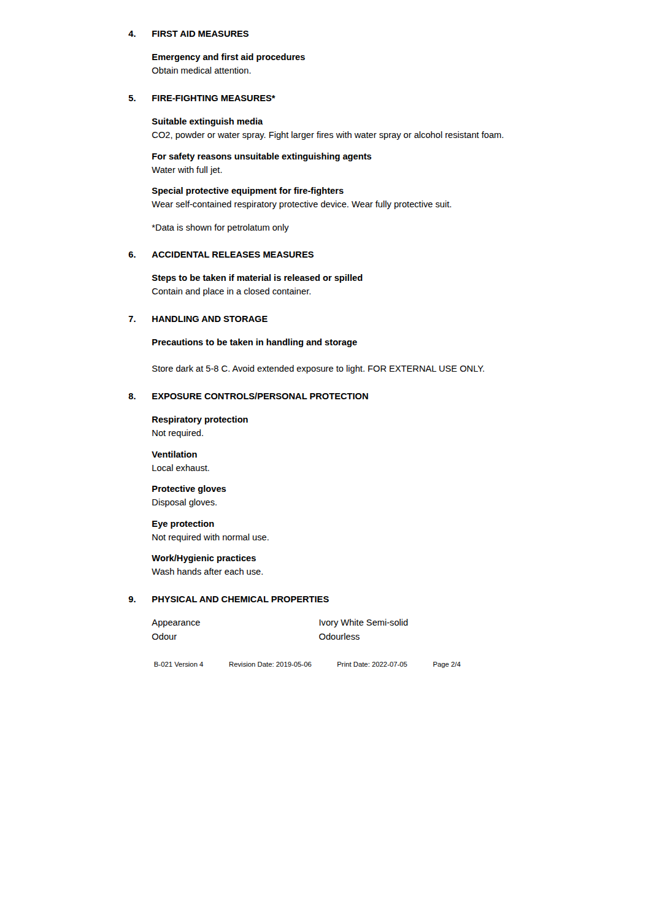4. FIRST AID MEASURES
Emergency and first aid procedures
Obtain medical attention.
5. FIRE-FIGHTING MEASURES*
Suitable extinguish media
CO2, powder or water spray. Fight larger fires with water spray or alcohol resistant foam.
For safety reasons unsuitable extinguishing agents
Water with full jet.
Special protective equipment for fire-fighters
Wear self-contained respiratory protective device. Wear fully protective suit.
*Data is shown for petrolatum only
6. ACCIDENTAL RELEASES MEASURES
Steps to be taken if material is released or spilled
Contain and place in a closed container.
7. HANDLING AND STORAGE
Precautions to be taken in handling and storage
Store dark at 5-8 C. Avoid extended exposure to light. FOR EXTERNAL USE ONLY.
8. EXPOSURE CONTROLS/PERSONAL PROTECTION
Respiratory protection
Not required.
Ventilation
Local exhaust.
Protective gloves
Disposal gloves.
Eye protection
Not required with normal use.
Work/Hygienic practices
Wash hands after each use.
9. PHYSICAL AND CHEMICAL PROPERTIES
| Appearance | Ivory White Semi-solid |
| Odour | Odourless |
B-021 Version 4 Revision Date: 2019-05-06 Print Date: 2022-07-05 Page 2/4